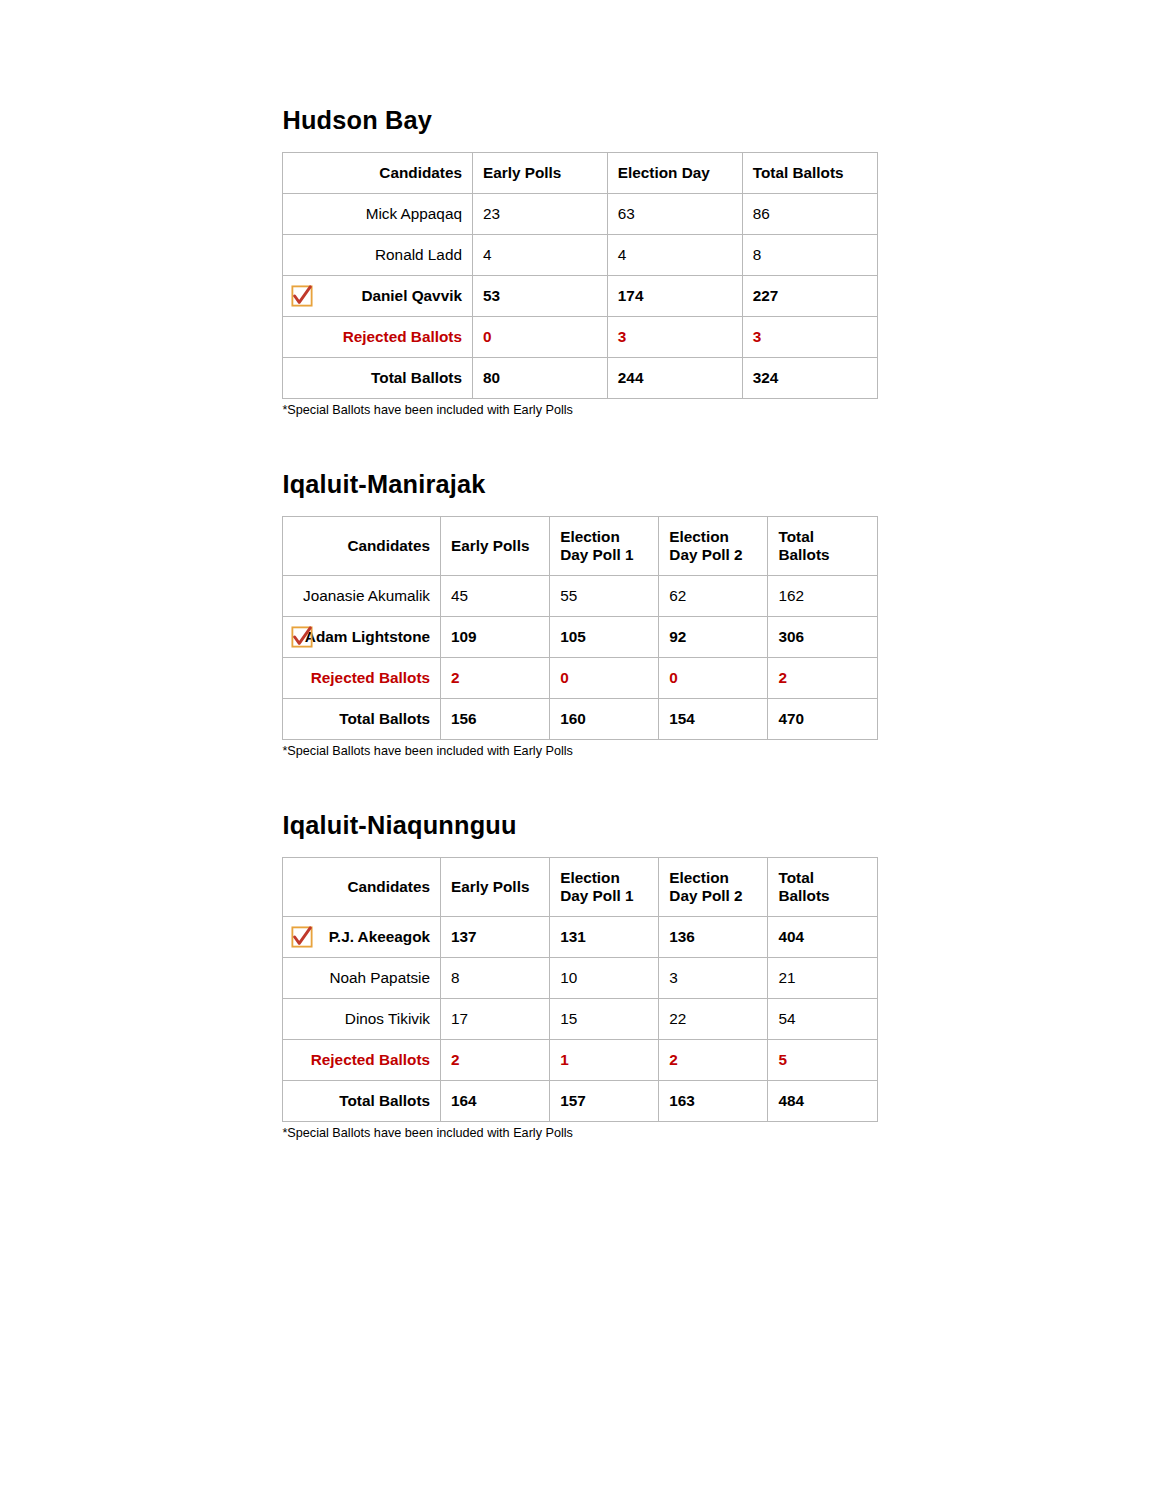Hudson Bay
| Candidates | Early Polls | Election Day | Total Ballots |
| --- | --- | --- | --- |
| Mick Appaqaq | 23 | 63 | 86 |
| Ronald Ladd | 4 | 4 | 8 |
| Daniel Qavvik | 53 | 174 | 227 |
| Rejected Ballots | 0 | 3 | 3 |
| Total Ballots | 80 | 244 | 324 |
*Special Ballots have been included with Early Polls
Iqaluit-Manirajak
| Candidates | Early Polls | Election Day Poll 1 | Election Day Poll 2 | Total Ballots |
| --- | --- | --- | --- | --- |
| Joanasie Akumalik | 45 | 55 | 62 | 162 |
| Adam Lightstone | 109 | 105 | 92 | 306 |
| Rejected Ballots | 2 | 0 | 0 | 2 |
| Total Ballots | 156 | 160 | 154 | 470 |
*Special Ballots have been included with Early Polls
Iqaluit-Niaqunnguu
| Candidates | Early Polls | Election Day Poll 1 | Election Day Poll 2 | Total Ballots |
| --- | --- | --- | --- | --- |
| P.J. Akeeagok | 137 | 131 | 136 | 404 |
| Noah Papatsie | 8 | 10 | 3 | 21 |
| Dinos Tikivik | 17 | 15 | 22 | 54 |
| Rejected Ballots | 2 | 1 | 2 | 5 |
| Total Ballots | 164 | 157 | 163 | 484 |
*Special Ballots have been included with Early Polls